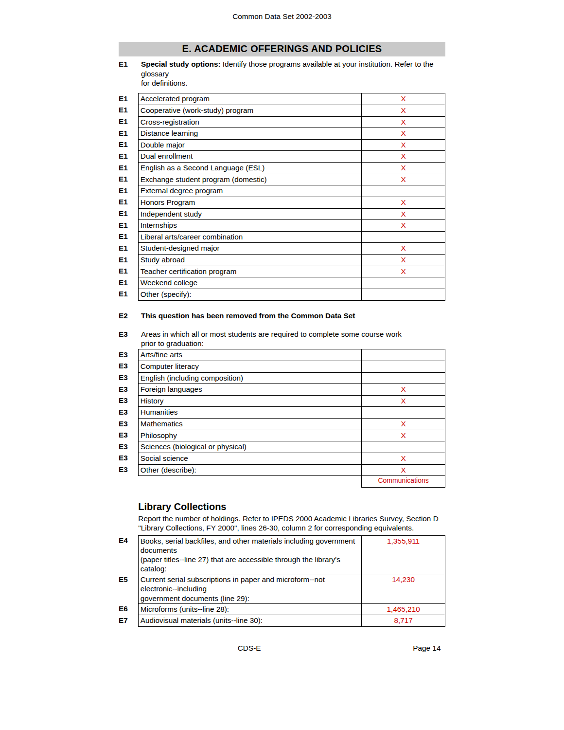Common Data Set 2002-2003
E. ACADEMIC OFFERINGS AND POLICIES
E1
Special study options: Identify those programs available at your institution. Refer to the glossary for definitions.
| E1 | Accelerated program | X |
| E1 | Cooperative (work-study) program | X |
| E1 | Cross-registration | X |
| E1 | Distance learning | X |
| E1 | Double major | X |
| E1 | Dual enrollment | X |
| E1 | English as a Second Language (ESL) | X |
| E1 | Exchange student program (domestic) | X |
| E1 | External degree program | |
| E1 | Honors Program | X |
| E1 | Independent study | X |
| E1 | Internships | X |
| E1 | Liberal arts/career combination | |
| E1 | Student-designed major | X |
| E1 | Study abroad | X |
| E1 | Teacher certification program | X |
| E1 | Weekend college | |
| E1 | Other (specify): | |
E2
This question has been removed from the Common Data Set
E3
Areas in which all or most students are required to complete some course work prior to graduation:
| E3 | Arts/fine arts | |
| E3 | Computer literacy | |
| E3 | English (including composition) | |
| E3 | Foreign languages | X |
| E3 | History | X |
| E3 | Humanities | |
| E3 | Mathematics | X |
| E3 | Philosophy | X |
| E3 | Sciences (biological or physical) | |
| E3 | Social science | X |
| E3 | Other (describe): | X |
| | | Communications |
Library Collections
Report the number of holdings. Refer to IPEDS 2000 Academic Libraries Survey, Section D
"Library Collections, FY 2000", lines 26-30, column 2 for corresponding equivalents.
| E4 | Books, serial backfiles, and other materials including government documents (paper titles--line 27) that are accessible through the library's catalog: | 1,355,911 |
| E5 | Current serial subscriptions in paper and microform--not electronic--including government documents (line 29): | 14,230 |
| E6 | Microforms (units--line 28): | 1,465,210 |
| E7 | Audiovisual materials (units--line 30): | 8,717 |
CDS-E
Page 14